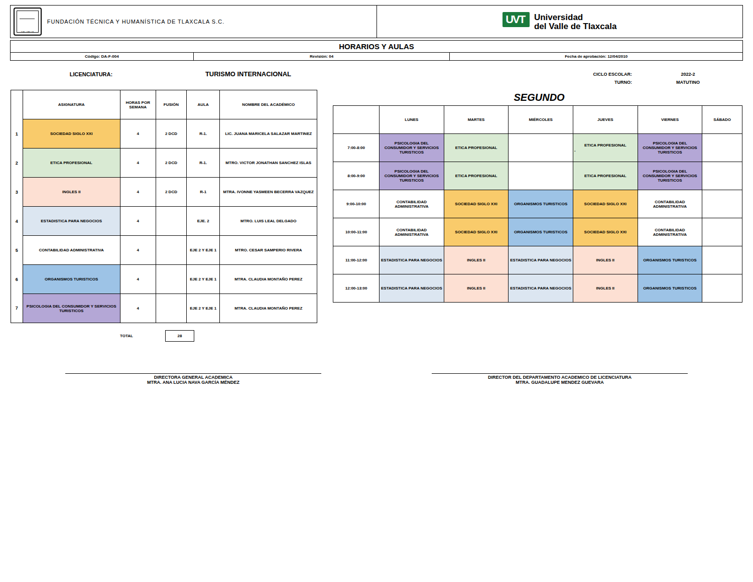| DEL VALLE FUNDACIÓN TÉCNICA Y HUMANÍSTICA DE TLAXCALA S.C. | UVT Universidad del Valle de Tlaxcala |
| HORARIOS Y AULAS |
| Código: DA-F-004 | Revisión: 04 | Fecha de aprobación: 12/04/2010 |
| | LICENCIATURA: | TURISMO INTERNACIONAL | | CICLO ESCOLAR: | 2022-2 |
| | TURNO: | MATUTINO |
| / / ASIGNATURA / HORAS POR SEMANA / FUSIÓN / AULA / NOMBRE DEL ACADÉMICO / / 1 / SOCIEDAD SIGLO XXI / 4 / 2 DCD / R-1. / LIC. JUANA MARICELA SALAZAR MARTINEZ / / 2 / ETICA PROFESIONAL / 4 / 2 DCD / R-1. / MTRO. VICTOR JONATHAN SANCHEZ ISLAS / / 3 / INGLES II / 4 / 2 DCD / R-1 / MTRA. IVONNE YASMEEN BECERRA VAZQUEZ / / 4 / ESTADISTICA PARA NEGOCIOS / 4 / / EJE. 2 / MTRO. LUIS LEAL DELGADO / / 5 / CONTABILIDAD ADMINISTRATIVA / 4 / / EJE 2 Y EJE 1 / MTRO. CESAR SAMPERIO RIVERA / / 6 / ORGANISMOS TURISTICOS / 4 / / EJE 2 Y EJE 1 / MTRA. CLAUDIA MONTAÑO PEREZ / / 7 / PSICOLOGIA DEL CONSUMIDOR Y SERVICIOS TURISTICOS / 4 / / EJE 2 Y EJE 1 / MTRA. CLAUDIA MONTAÑO PEREZ / / / TOTAL / 28 / | / / / / / SEGUNDO / / / / LUNES / MARTES / MIÉRCOLES / JUEVES / VIERNES / SÁBADO / / --- / --- / --- / --- / --- / --- / --- / / 7:00-8:00 / PSICOLOGIA DEL CONSUMIDOR Y SERVICIOS TURISTICOS / ETICA PROFESIONAL / / ETICA PROFESIONAL . / PSICOLOGIA DEL CONSUMIDOR Y SERVICIOS TURISTICOS / / / 8:00-9:00 / PSICOLOGIA DEL CONSUMIDOR Y SERVICIOS TURISTICOS / ETICA PROFESIONAL / / ETICA PROFESIONAL / PSICOLOGIA DEL CONSUMIDOR Y SERVICIOS TURISTICOS / / / 9:00-10:00 / CONTABILIDAD ADMINISTRATIVA / SOCIEDAD SIGLO XXI / ORGANISMOS TURISTICOS / SOCIEDAD SIGLO XXI / CONTABILIDAD ADMINISTRATIVA / / / 10:00-11:00 / CONTABILIDAD ADMINISTRATIVA / SOCIEDAD SIGLO XXI / ORGANISMOS TURISTICOS / SOCIEDAD SIGLO XXI / CONTABILIDAD ADMINISTRATIVA / / / 11:00-12:00 / ESTADISTICA PARA NEGOCIOS / INGLES II / ESTADISTICA PARA NEGOCIOS / INGLES II / ORGANISMOS TURISTICOS / / / 12:00-13:00 / ESTADISTICA PARA NEGOCIOS / INGLES II / ESTADISTICA PARA NEGOCIOS / INGLES II / ORGANISMOS TURISTICOS / / |
| DIRECTORA GENERAL ACADEMICA MTRA. ANA LUCIA NAVA GARCÍA MÉNDEZ | DIRECTOR DEL DEPARTAMENTO ACADEMICO DE LICENCIATURA MTRA. GUADALUPE MENDEZ GUEVARA |